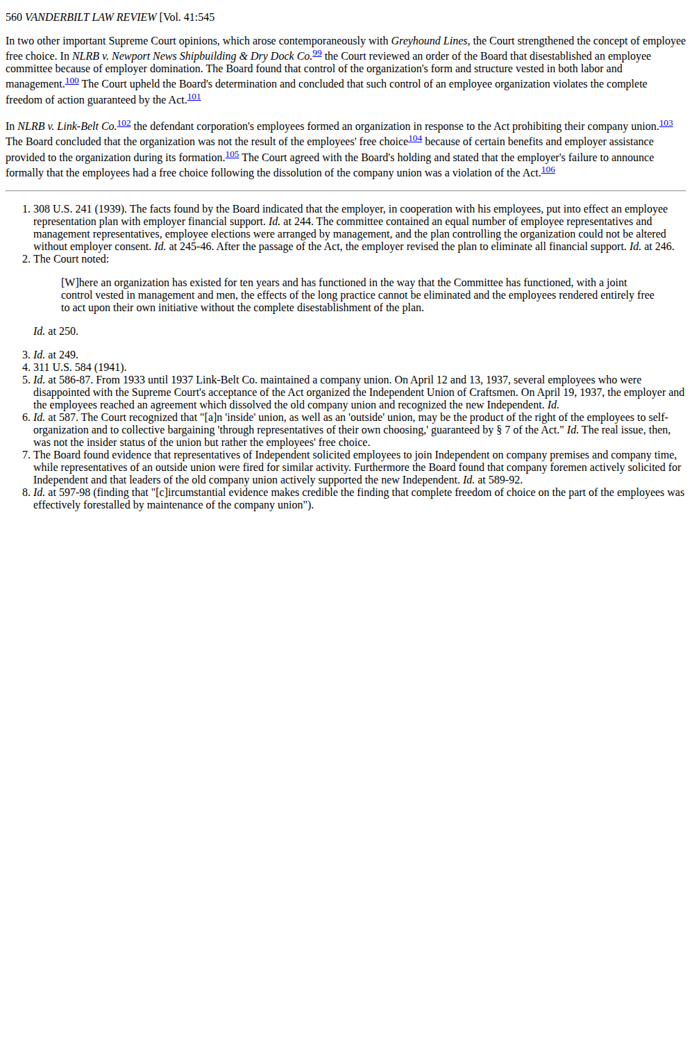560 VANDERBILT LAW REVIEW [Vol. 41:545
In two other important Supreme Court opinions, which arose contemporaneously with Greyhound Lines, the Court strengthened the concept of employee free choice. In NLRB v. Newport News Shipbuilding & Dry Dock Co.99 the Court reviewed an order of the Board that disestablished an employee committee because of employer domination. The Board found that control of the organization's form and structure vested in both labor and management.100 The Court upheld the Board's determination and concluded that such control of an employee organization violates the complete freedom of action guaranteed by the Act.101
In NLRB v. Link-Belt Co.102 the defendant corporation's employees formed an organization in response to the Act prohibiting their company union.103 The Board concluded that the organization was not the result of the employees' free choice104 because of certain benefits and employer assistance provided to the organization during its formation.105 The Court agreed with the Board's holding and stated that the employer's failure to announce formally that the employees had a free choice following the dissolution of the company union was a violation of the Act.106
308 U.S. 241 (1939). The facts found by the Board indicated that the employer, in cooperation with his employees, put into effect an employee representation plan with employer financial support. Id. at 244. The committee contained an equal number of employee representatives and management representatives, employee elections were arranged by management, and the plan controlling the organization could not be altered without employer consent. Id. at 245-46. After the passage of the Act, the employer revised the plan to eliminate all financial support. Id. at 246.
The Court noted:
[W]here an organization has existed for ten years and has functioned in the way that the Committee has functioned, with a joint control vested in management and men, the effects of the long practice cannot be eliminated and the employees rendered entirely free to act upon their own initiative without the complete disestablishment of the plan.
Id. at 250.
Id. at 249.
311 U.S. 584 (1941).
Id. at 586-87. From 1933 until 1937 Link-Belt Co. maintained a company union. On April 12 and 13, 1937, several employees who were disappointed with the Supreme Court's acceptance of the Act organized the Independent Union of Craftsmen. On April 19, 1937, the employer and the employees reached an agreement which dissolved the old company union and recognized the new Independent. Id.
Id. at 587. The Court recognized that "[a]n 'inside' union, as well as an 'outside' union, may be the product of the right of the employees to self-organization and to collective bargaining 'through representatives of their own choosing,' guaranteed by § 7 of the Act." Id. The real issue, then, was not the insider status of the union but rather the employees' free choice.
The Board found evidence that representatives of Independent solicited employees to join Independent on company premises and company time, while representatives of an outside union were fired for similar activity. Furthermore the Board found that company foremen actively solicited for Independent and that leaders of the old company union actively supported the new Independent. Id. at 589-92.
Id. at 597-98 (finding that "[c]ircumstantial evidence makes credible the finding that complete freedom of choice on the part of the employees was effectively forestalled by maintenance of the company union").